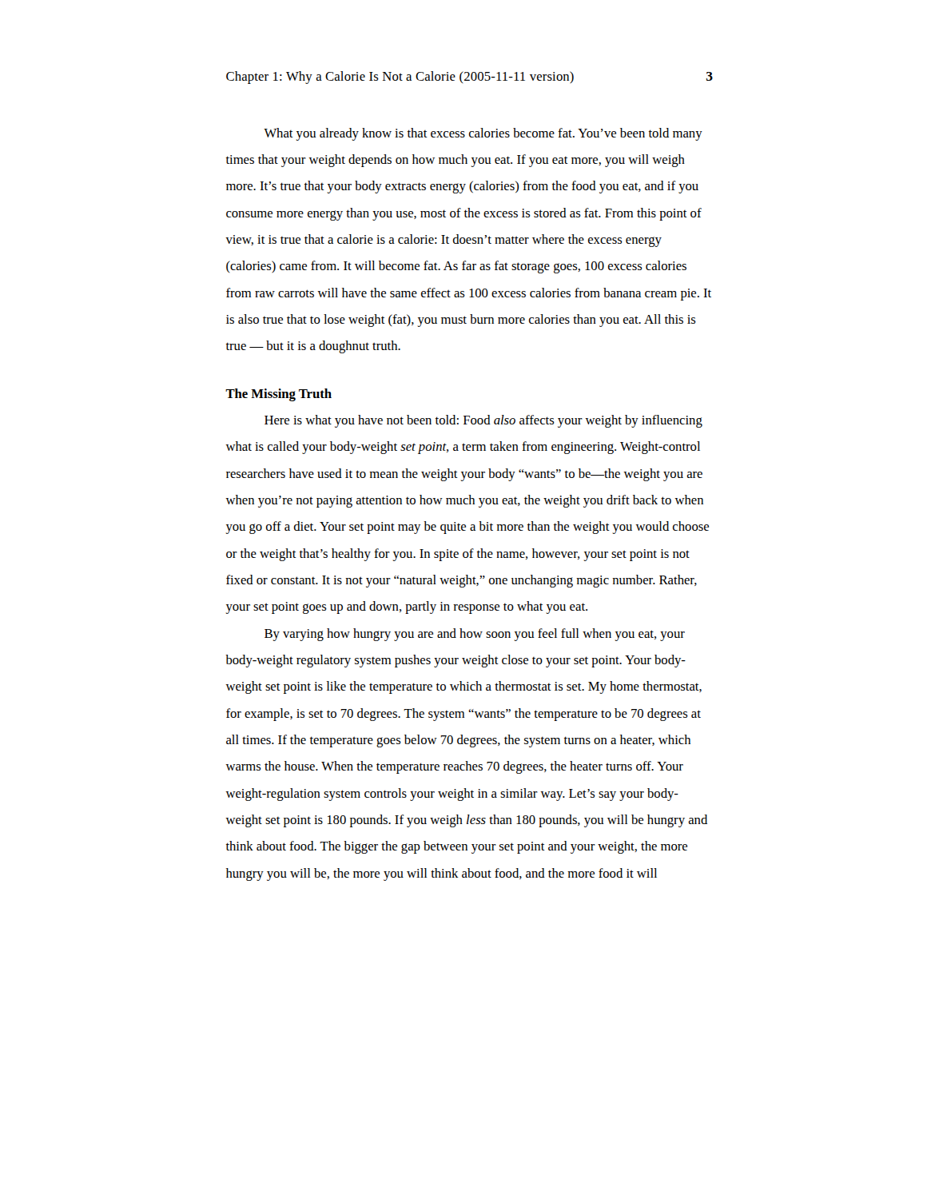Chapter 1: Why a Calorie Is Not a Calorie (2005-11-11 version) 3
What you already know is that excess calories become fat. You’ve been told many times that your weight depends on how much you eat. If you eat more, you will weigh more. It’s true that your body extracts energy (calories) from the food you eat, and if you consume more energy than you use, most of the excess is stored as fat. From this point of view, it is true that a calorie is a calorie: It doesn’t matter where the excess energy (calories) came from. It will become fat. As far as fat storage goes, 100 excess calories from raw carrots will have the same effect as 100 excess calories from banana cream pie. It is also true that to lose weight (fat), you must burn more calories than you eat. All this is true — but it is a doughnut truth.
The Missing Truth
Here is what you have not been told: Food also affects your weight by influencing what is called your body-weight set point, a term taken from engineering. Weight-control researchers have used it to mean the weight your body “wants” to be—the weight you are when you’re not paying attention to how much you eat, the weight you drift back to when you go off a diet. Your set point may be quite a bit more than the weight you would choose or the weight that’s healthy for you. In spite of the name, however, your set point is not fixed or constant. It is not your “natural weight,” one unchanging magic number. Rather, your set point goes up and down, partly in response to what you eat.
By varying how hungry you are and how soon you feel full when you eat, your body-weight regulatory system pushes your weight close to your set point. Your body-weight set point is like the temperature to which a thermostat is set. My home thermostat, for example, is set to 70 degrees. The system “wants” the temperature to be 70 degrees at all times. If the temperature goes below 70 degrees, the system turns on a heater, which warms the house. When the temperature reaches 70 degrees, the heater turns off. Your weight-regulation system controls your weight in a similar way. Let’s say your body-weight set point is 180 pounds. If you weigh less than 180 pounds, you will be hungry and think about food. The bigger the gap between your set point and your weight, the more hungry you will be, the more you will think about food, and the more food it will